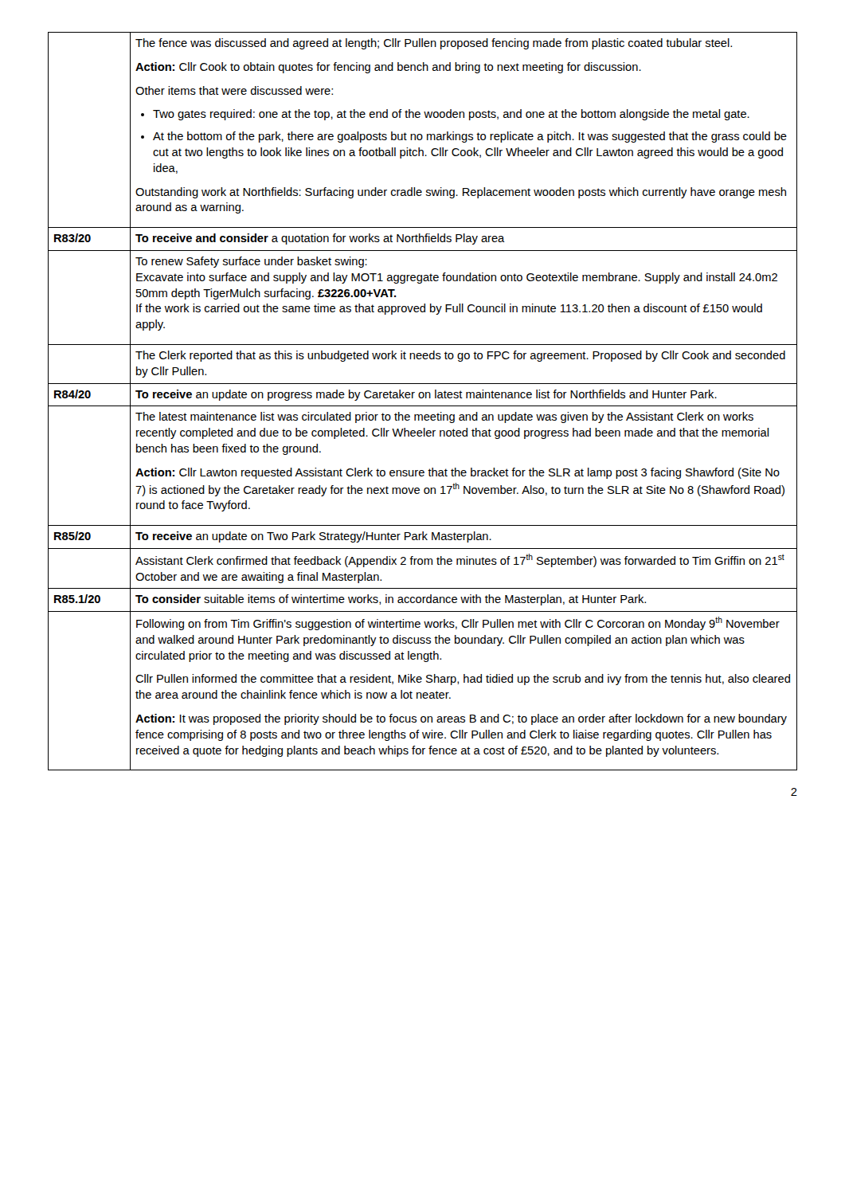| | The fence was discussed and agreed at length; Cllr Pullen proposed fencing made from plastic coated tubular steel. Action: Cllr Cook to obtain quotes for fencing and bench and bring to next meeting for discussion. Other items that were discussed were: Two gates required: one at the top, at the end of the wooden posts, and one at the bottom alongside the metal gate. At the bottom of the park, there are goalposts but no markings to replicate a pitch. It was suggested that the grass could be cut at two lengths to look like lines on a football pitch. Cllr Cook, Cllr Wheeler and Cllr Lawton agreed this would be a good idea, Outstanding work at Northfields: Surfacing under cradle swing. Replacement wooden posts which currently have orange mesh around as a warning. |
| R83/20 | To receive and consider a quotation for works at Northfields Play area |
| | To renew Safety surface under basket swing: Excavate into surface and supply and lay MOT1 aggregate foundation onto Geotextile membrane. Supply and install 24.0m2 50mm depth TigerMulch surfacing. £3226.00+VAT. If the work is carried out the same time as that approved by Full Council in minute 113.1.20 then a discount of £150 would apply. |
| | The Clerk reported that as this is unbudgeted work it needs to go to FPC for agreement. Proposed by Cllr Cook and seconded by Cllr Pullen. |
| R84/20 | To receive an update on progress made by Caretaker on latest maintenance list for Northfields and Hunter Park. |
| | The latest maintenance list was circulated prior to the meeting and an update was given by the Assistant Clerk on works recently completed and due to be completed. Cllr Wheeler noted that good progress had been made and that the memorial bench has been fixed to the ground. Action: Cllr Lawton requested Assistant Clerk to ensure that the bracket for the SLR at lamp post 3 facing Shawford (Site No 7) is actioned by the Caretaker ready for the next move on 17 th November. Also, to turn the SLR at Site No 8 (Shawford Road) round to face Twyford. |
| R85/20 | To receive an update on Two Park Strategy/Hunter Park Masterplan. |
| | Assistant Clerk confirmed that feedback (Appendix 2 from the minutes of 17 th September) was forwarded to Tim Griffin on 21 st October and we are awaiting a final Masterplan. |
| R85.1/20 | To consider suitable items of wintertime works, in accordance with the Masterplan, at Hunter Park. |
| | Following on from Tim Griffin's suggestion of wintertime works, Cllr Pullen met with Cllr C Corcoran on Monday 9 th November and walked around Hunter Park predominantly to discuss the boundary. Cllr Pullen compiled an action plan which was circulated prior to the meeting and was discussed at length. Cllr Pullen informed the committee that a resident, Mike Sharp, had tidied up the scrub and ivy from the tennis hut, also cleared the area around the chainlink fence which is now a lot neater. Action: It was proposed the priority should be to focus on areas B and C; to place an order after lockdown for a new boundary fence comprising of 8 posts and two or three lengths of wire. Cllr Pullen and Clerk to liaise regarding quotes. Cllr Pullen has received a quote for hedging plants and beach whips for fence at a cost of £520, and to be planted by volunteers. |
2